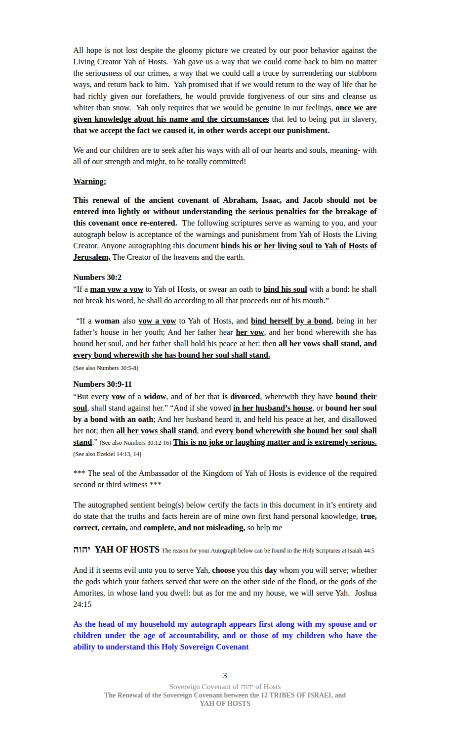All hope is not lost despite the gloomy picture we created by our poor behavior against the Living Creator Yah of Hosts. Yah gave us a way that we could come back to him no matter the seriousness of our crimes, a way that we could call a truce by surrendering our stubborn ways, and return back to him. Yah promised that if we would return to the way of life that he had richly given our forefathers, he would provide forgiveness of our sins and cleanse us whiter than snow. Yah only requires that we would be genuine in our feelings, once we are given knowledge about his name and the circumstances that led to being put in slavery, that we accept the fact we caused it, in other words accept our punishment.
We and our children are to seek after his ways with all of our hearts and souls, meaning- with all of our strength and might, to be totally committed!
Warning:
This renewal of the ancient covenant of Abraham, Isaac, and Jacob should not be entered into lightly or without understanding the serious penalties for the breakage of this covenant once re-entered. The following scriptures serve as warning to you, and your autograph below is acceptance of the warnings and punishment from Yah of Hosts the Living Creator. Anyone autographing this document binds his or her living soul to Yah of Hosts of Jerusalem, The Creator of the heavens and the earth.
Numbers 30:2
“If a man vow a vow to Yah of Hosts, or swear an oath to bind his soul with a bond: he shall not break his word, he shall do according to all that proceeds out of his mouth.”
“If a woman also vow a vow to Yah of Hosts, and bind herself by a bond, being in her father’s house in her youth; And her father hear her vow, and her bond wherewith she has bound her soul, and her father shall hold his peace at her: then all her vows shall stand, and every bond wherewith she has bound her soul shall stand.
(See also Numbers 30:5-8)
Numbers 30:9-11
“But every vow of a widow, and of her that is divorced, wherewith they have bound their soul, shall stand against her.” “And if she vowed in her husband’s house, or bound her soul by a bond with an oath; And her husband heard it, and held his peace at her, and disallowed her not; then all her vows shall stand, and every bond wherewith she bound her soul shall stand.” (See also Numbers 30:12-16) This is no joke or laughing matter and is extremely serious. (See also Ezekiel 14:13, 14)
*** The seal of the Ambassador of the Kingdom of Yah of Hosts is evidence of the required second or third witness ***
The autographed sentient being(s) below certify the facts in this document in it’s entirety and do state that the truths and facts herein are of mine own first hand personal knowledge, true, correct, certain, and complete, and not misleading, so help me
יהוה YAH OF HOSTS The reason for your Autograph below can be found in the Holy Scriptures at Isaiah 44:5
And if it seems evil unto you to serve Yah, choose you this day whom you will serve; whether the gods which your fathers served that were on the other side of the flood, or the gods of the Amorites, in whose land you dwell: but as for me and my house, we will serve Yah. Joshua 24:15
As the head of my household my autograph appears first along with my spouse and or children under the age of accountability, and or those of my children who have the ability to understand this Holy Sovereign Covenant
3
Sovereign Covenant of יהוה of Hosts
The Renewal of the Sovereign Covenant between the 12 TRIBES OF ISRAEL and
YAH OF HOSTS